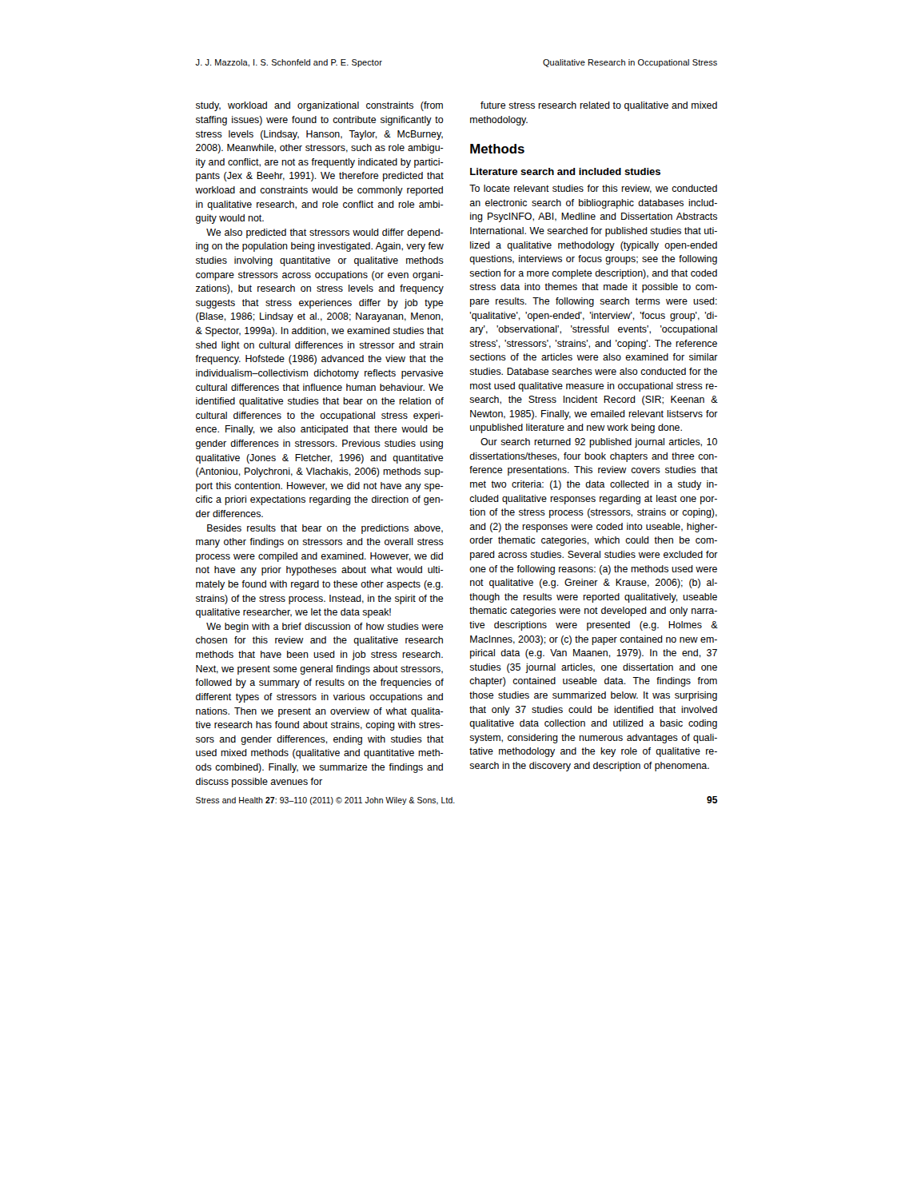J. J. Mazzola, I. S. Schonfeld and P. E. Spector Qualitative Research in Occupational Stress
study, workload and organizational constraints (from staffing issues) were found to contribute significantly to stress levels (Lindsay, Hanson, Taylor, & McBurney, 2008). Meanwhile, other stressors, such as role ambiguity and conflict, are not as frequently indicated by participants (Jex & Beehr, 1991). We therefore predicted that workload and constraints would be commonly reported in qualitative research, and role conflict and role ambiguity would not.
We also predicted that stressors would differ depending on the population being investigated. Again, very few studies involving quantitative or qualitative methods compare stressors across occupations (or even organizations), but research on stress levels and frequency suggests that stress experiences differ by job type (Blase, 1986; Lindsay et al., 2008; Narayanan, Menon, & Spector, 1999a). In addition, we examined studies that shed light on cultural differences in stressor and strain frequency. Hofstede (1986) advanced the view that the individualism–collectivism dichotomy reflects pervasive cultural differences that influence human behaviour. We identified qualitative studies that bear on the relation of cultural differences to the occupational stress experience. Finally, we also anticipated that there would be gender differences in stressors. Previous studies using qualitative (Jones & Fletcher, 1996) and quantitative (Antoniou, Polychroni, & Vlachakis, 2006) methods support this contention. However, we did not have any specific a priori expectations regarding the direction of gender differences.
Besides results that bear on the predictions above, many other findings on stressors and the overall stress process were compiled and examined. However, we did not have any prior hypotheses about what would ultimately be found with regard to these other aspects (e.g. strains) of the stress process. Instead, in the spirit of the qualitative researcher, we let the data speak!
We begin with a brief discussion of how studies were chosen for this review and the qualitative research methods that have been used in job stress research. Next, we present some general findings about stressors, followed by a summary of results on the frequencies of different types of stressors in various occupations and nations. Then we present an overview of what qualitative research has found about strains, coping with stressors and gender differences, ending with studies that used mixed methods (qualitative and quantitative methods combined). Finally, we summarize the findings and discuss possible avenues for
future stress research related to qualitative and mixed methodology.
Methods
Literature search and included studies
To locate relevant studies for this review, we conducted an electronic search of bibliographic databases including PsycINFO, ABI, Medline and Dissertation Abstracts International. We searched for published studies that utilized a qualitative methodology (typically open-ended questions, interviews or focus groups; see the following section for a more complete description), and that coded stress data into themes that made it possible to compare results. The following search terms were used: 'qualitative', 'open-ended', 'interview', 'focus group', 'diary', 'observational', 'stressful events', 'occupational stress', 'stressors', 'strains', and 'coping'. The reference sections of the articles were also examined for similar studies. Database searches were also conducted for the most used qualitative measure in occupational stress research, the Stress Incident Record (SIR; Keenan & Newton, 1985). Finally, we emailed relevant listservs for unpublished literature and new work being done.
Our search returned 92 published journal articles, 10 dissertations/theses, four book chapters and three conference presentations. This review covers studies that met two criteria: (1) the data collected in a study included qualitative responses regarding at least one portion of the stress process (stressors, strains or coping), and (2) the responses were coded into useable, higher-order thematic categories, which could then be compared across studies. Several studies were excluded for one of the following reasons: (a) the methods used were not qualitative (e.g. Greiner & Krause, 2006); (b) although the results were reported qualitatively, useable thematic categories were not developed and only narrative descriptions were presented (e.g. Holmes & MacInnes, 2003); or (c) the paper contained no new empirical data (e.g. Van Maanen, 1979). In the end, 37 studies (35 journal articles, one dissertation and one chapter) contained useable data. The findings from those studies are summarized below. It was surprising that only 37 studies could be identified that involved qualitative data collection and utilized a basic coding system, considering the numerous advantages of qualitative methodology and the key role of qualitative research in the discovery and description of phenomena.
Stress and Health 27: 93–110 (2011) © 2011 John Wiley & Sons, Ltd. 95